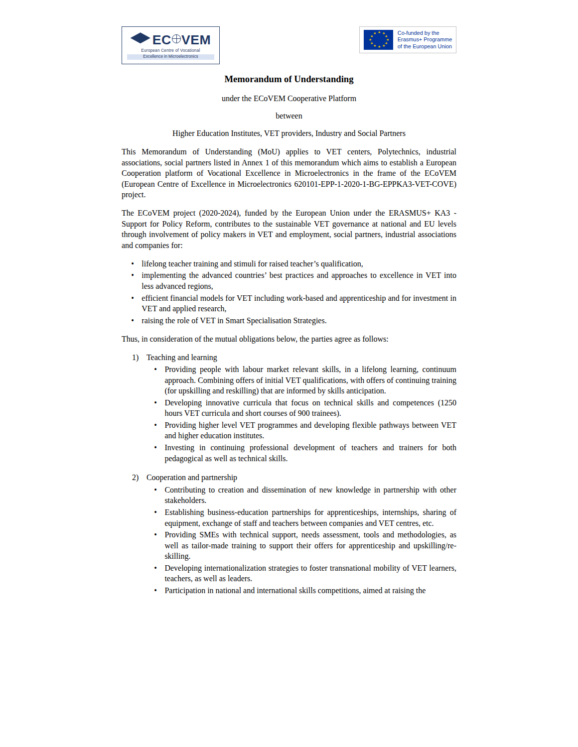EC VEM
European Centre of Vocational
Excellence in Microelectronics
★ ★ ★ ★ ★ ★ ★ ★ ★ ★ ★ ★
Co-funded by the
Erasmus+ Programme
of the European Union
Memorandum of Understanding
under the ECoVEM Cooperative Platform
between
Higher Education Institutes, VET providers, Industry and Social Partners
This Memorandum of Understanding (MoU) applies to VET centers, Polytechnics, industrial associations, social partners listed in Annex 1 of this memorandum which aims to establish a European Cooperation platform of Vocational Excellence in Microelectronics in the frame of the ECoVEM (European Centre of Excellence in Microelectronics 620101-EPP-1-2020-1-BG-EPPKA3-VET-COVE) project.
The ECoVEM project (2020-2024), funded by the European Union under the ERASMUS+ KA3 - Support for Policy Reform, contributes to the sustainable VET governance at national and EU levels through involvement of policy makers in VET and employment, social partners, industrial associations and companies for:
lifelong teacher training and stimuli for raised teacher’s qualification,
implementing the advanced countries’ best practices and approaches to excellence in VET into less advanced regions,
efficient financial models for VET including work-based and apprenticeship and for investment in VET and applied research,
raising the role of VET in Smart Specialisation Strategies.
Thus, in consideration of the mutual obligations below, the parties agree as follows:
Teaching and learning
Providing people with labour market relevant skills, in a lifelong learning, continuum approach. Combining offers of initial VET qualifications, with offers of continuing training (for upskilling and reskilling) that are informed by skills anticipation.
Developing innovative curricula that focus on technical skills and competences (1250 hours VET curricula and short courses of 900 trainees).
Providing higher level VET programmes and developing flexible pathways between VET and higher education institutes.
Investing in continuing professional development of teachers and trainers for both pedagogical as well as technical skills.
Cooperation and partnership
Contributing to creation and dissemination of new knowledge in partnership with other stakeholders.
Establishing business-education partnerships for apprenticeships, internships, sharing of equipment, exchange of staff and teachers between companies and VET centres, etc.
Providing SMEs with technical support, needs assessment, tools and methodologies, as well as tailor-made training to support their offers for apprenticeship and upskilling/re-skilling.
Developing internationalization strategies to foster transnational mobility of VET learners, teachers, as well as leaders.
Participation in national and international skills competitions, aimed at raising the